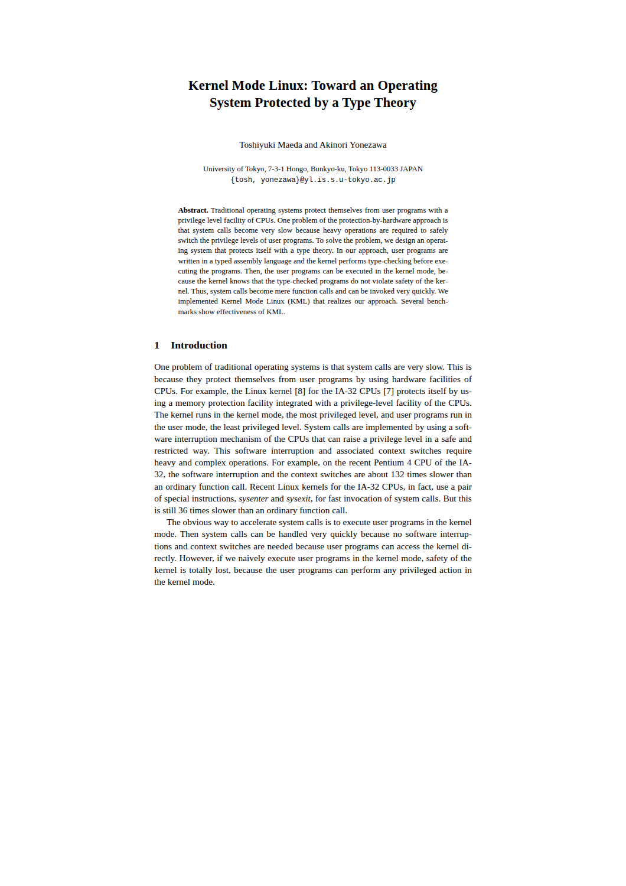Kernel Mode Linux: Toward an Operating
System Protected by a Type Theory
Toshiyuki Maeda and Akinori Yonezawa
University of Tokyo, 7-3-1 Hongo, Bunkyo-ku, Tokyo 113-0033 JAPAN
{tosh, yonezawa}@yl.is.s.u-tokyo.ac.jp
Abstract. Traditional operating systems protect themselves from user programs with a privilege level facility of CPUs. One problem of the protection-by-hardware approach is that system calls become very slow because heavy operations are required to safely switch the privilege levels of user programs. To solve the problem, we design an operating system that protects itself with a type theory. In our approach, user programs are written in a typed assembly language and the kernel performs type-checking before executing the programs. Then, the user programs can be executed in the kernel mode, because the kernel knows that the type-checked programs do not violate safety of the kernel. Thus, system calls become mere function calls and can be invoked very quickly. We implemented Kernel Mode Linux (KML) that realizes our approach. Several benchmarks show effectiveness of KML.
1 Introduction
One problem of traditional operating systems is that system calls are very slow. This is because they protect themselves from user programs by using hardware facilities of CPUs. For example, the Linux kernel [8] for the IA-32 CPUs [7] protects itself by using a memory protection facility integrated with a privilege-level facility of the CPUs. The kernel runs in the kernel mode, the most privileged level, and user programs run in the user mode, the least privileged level. System calls are implemented by using a software interruption mechanism of the CPUs that can raise a privilege level in a safe and restricted way. This software interruption and associated context switches require heavy and complex operations. For example, on the recent Pentium 4 CPU of the IA-32, the software interruption and the context switches are about 132 times slower than an ordinary function call. Recent Linux kernels for the IA-32 CPUs, in fact, use a pair of special instructions, sysenter and sysexit, for fast invocation of system calls. But this is still 36 times slower than an ordinary function call.
The obvious way to accelerate system calls is to execute user programs in the kernel mode. Then system calls can be handled very quickly because no software interruptions and context switches are needed because user programs can access the kernel directly. However, if we naively execute user programs in the kernel mode, safety of the kernel is totally lost, because the user programs can perform any privileged action in the kernel mode.